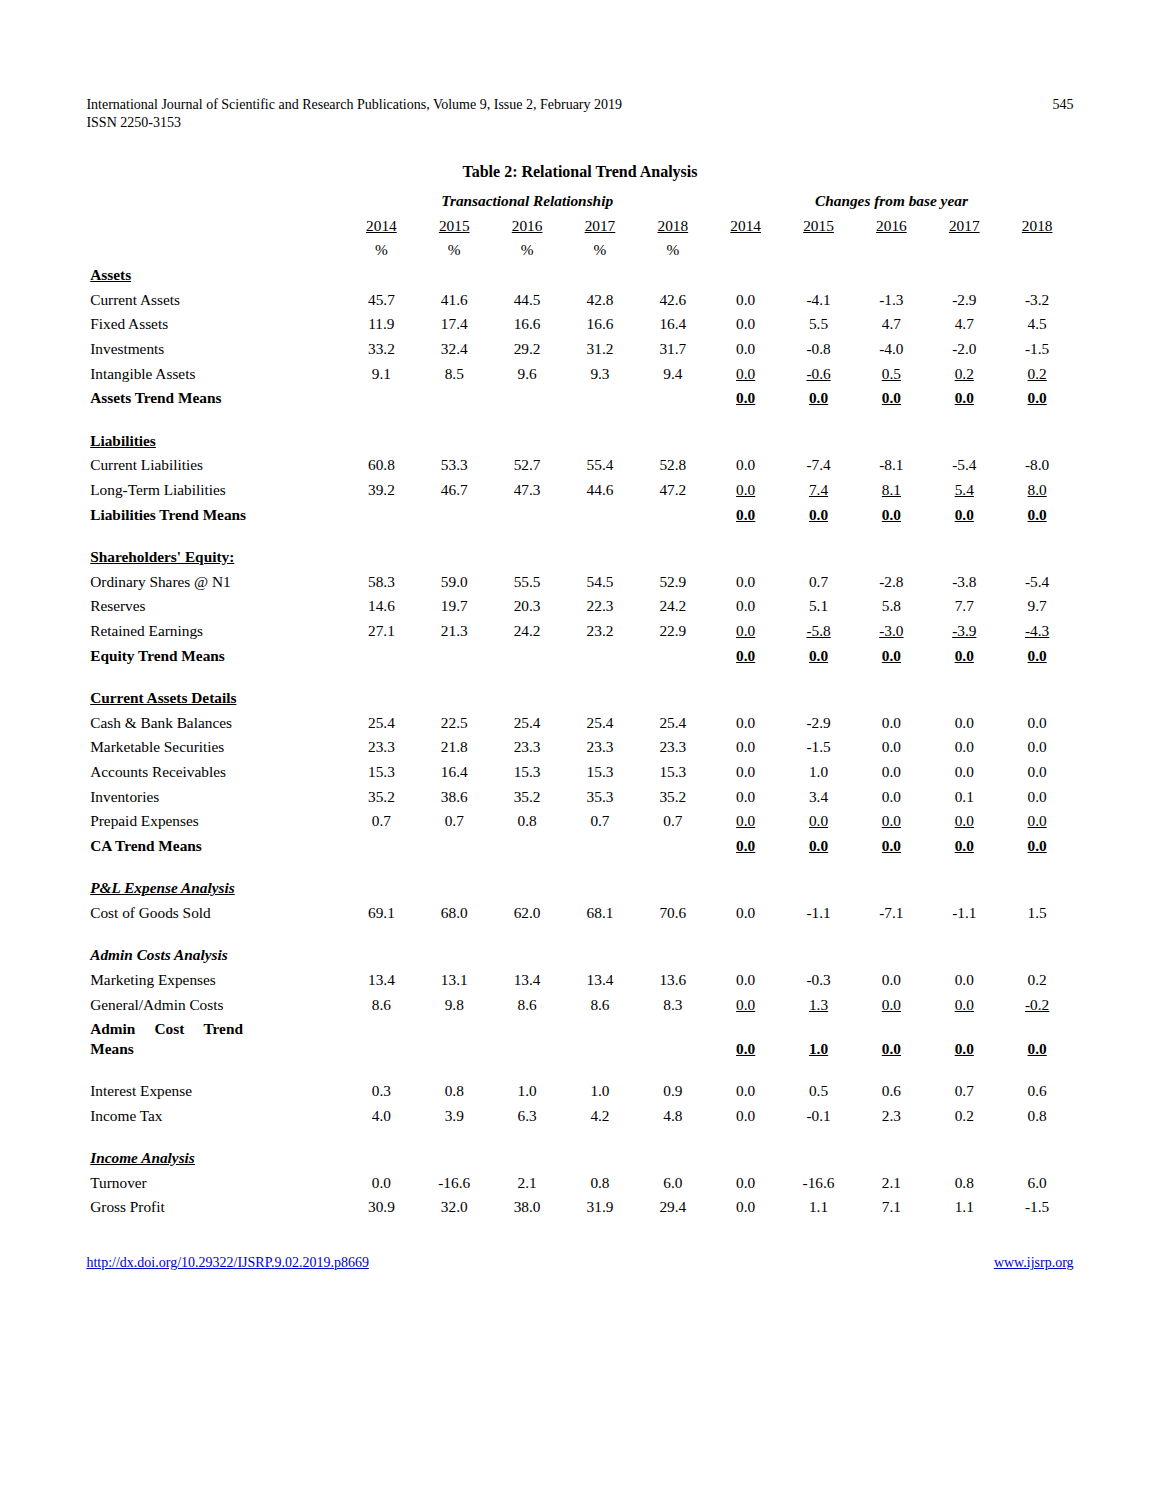International Journal of Scientific and Research Publications, Volume 9, Issue 2, February 2019
ISSN 2250-3153
545
Table 2: Relational Trend Analysis
| | Transactional Relationship | Changes from base year |
| | 2014 | 2015 | 2016 | 2017 | 2018 | 2014 | 2015 | 2016 | 2017 | 2018 |
| | % | % | % | % | % | | | | | |
| Assets |
| Current Assets | 45.7 | 41.6 | 44.5 | 42.8 | 42.6 | 0.0 | -4.1 | -1.3 | -2.9 | -3.2 |
| Fixed Assets | 11.9 | 17.4 | 16.6 | 16.6 | 16.4 | 0.0 | 5.5 | 4.7 | 4.7 | 4.5 |
| Investments | 33.2 | 32.4 | 29.2 | 31.2 | 31.7 | 0.0 | -0.8 | -4.0 | -2.0 | -1.5 |
| Intangible Assets | 9.1 | 8.5 | 9.6 | 9.3 | 9.4 | 0.0 | -0.6 | 0.5 | 0.2 | 0.2 |
| Assets Trend Means | | | | | | 0.0 | 0.0 | 0.0 | 0.0 | 0.0 |
| Liabilities |
| Current Liabilities | 60.8 | 53.3 | 52.7 | 55.4 | 52.8 | 0.0 | -7.4 | -8.1 | -5.4 | -8.0 |
| Long-Term Liabilities | 39.2 | 46.7 | 47.3 | 44.6 | 47.2 | 0.0 | 7.4 | 8.1 | 5.4 | 8.0 |
| Liabilities Trend Means | | | | | | 0.0 | 0.0 | 0.0 | 0.0 | 0.0 |
| Shareholders' Equity: |
| Ordinary Shares @ N1 | 58.3 | 59.0 | 55.5 | 54.5 | 52.9 | 0.0 | 0.7 | -2.8 | -3.8 | -5.4 |
| Reserves | 14.6 | 19.7 | 20.3 | 22.3 | 24.2 | 0.0 | 5.1 | 5.8 | 7.7 | 9.7 |
| Retained Earnings | 27.1 | 21.3 | 24.2 | 23.2 | 22.9 | 0.0 | -5.8 | -3.0 | -3.9 | -4.3 |
| Equity Trend Means | | | | | | 0.0 | 0.0 | 0.0 | 0.0 | 0.0 |
| Current Assets Details |
| Cash & Bank Balances | 25.4 | 22.5 | 25.4 | 25.4 | 25.4 | 0.0 | -2.9 | 0.0 | 0.0 | 0.0 |
| Marketable Securities | 23.3 | 21.8 | 23.3 | 23.3 | 23.3 | 0.0 | -1.5 | 0.0 | 0.0 | 0.0 |
| Accounts Receivables | 15.3 | 16.4 | 15.3 | 15.3 | 15.3 | 0.0 | 1.0 | 0.0 | 0.0 | 0.0 |
| Inventories | 35.2 | 38.6 | 35.2 | 35.3 | 35.2 | 0.0 | 3.4 | 0.0 | 0.1 | 0.0 |
| Prepaid Expenses | 0.7 | 0.7 | 0.8 | 0.7 | 0.7 | 0.0 | 0.0 | 0.0 | 0.0 | 0.0 |
| CA Trend Means | | | | | | 0.0 | 0.0 | 0.0 | 0.0 | 0.0 |
| P&L Expense Analysis |
| Cost of Goods Sold | 69.1 | 68.0 | 62.0 | 68.1 | 70.6 | 0.0 | -1.1 | -7.1 | -1.1 | 1.5 |
| Admin Costs Analysis |
| Marketing Expenses | 13.4 | 13.1 | 13.4 | 13.4 | 13.6 | 0.0 | -0.3 | 0.0 | 0.0 | 0.2 |
| General/Admin Costs | 8.6 | 9.8 | 8.6 | 8.6 | 8.3 | 0.0 | 1.3 | 0.0 | 0.0 | -0.2 |
| Admin Cost Trend Means | | | | | | 0.0 | 1.0 | 0.0 | 0.0 | 0.0 |
| Interest Expense | 0.3 | 0.8 | 1.0 | 1.0 | 0.9 | 0.0 | 0.5 | 0.6 | 0.7 | 0.6 |
| Income Tax | 4.0 | 3.9 | 6.3 | 4.2 | 4.8 | 0.0 | -0.1 | 2.3 | 0.2 | 0.8 |
| Income Analysis |
| Turnover | 0.0 | -16.6 | 2.1 | 0.8 | 6.0 | 0.0 | -16.6 | 2.1 | 0.8 | 6.0 |
| Gross Profit | 30.9 | 32.0 | 38.0 | 31.9 | 29.4 | 0.0 | 1.1 | 7.1 | 1.1 | -1.5 |
http://dx.doi.org/10.29322/IJSRP.9.02.2019.p8669
www.ijsrp.org